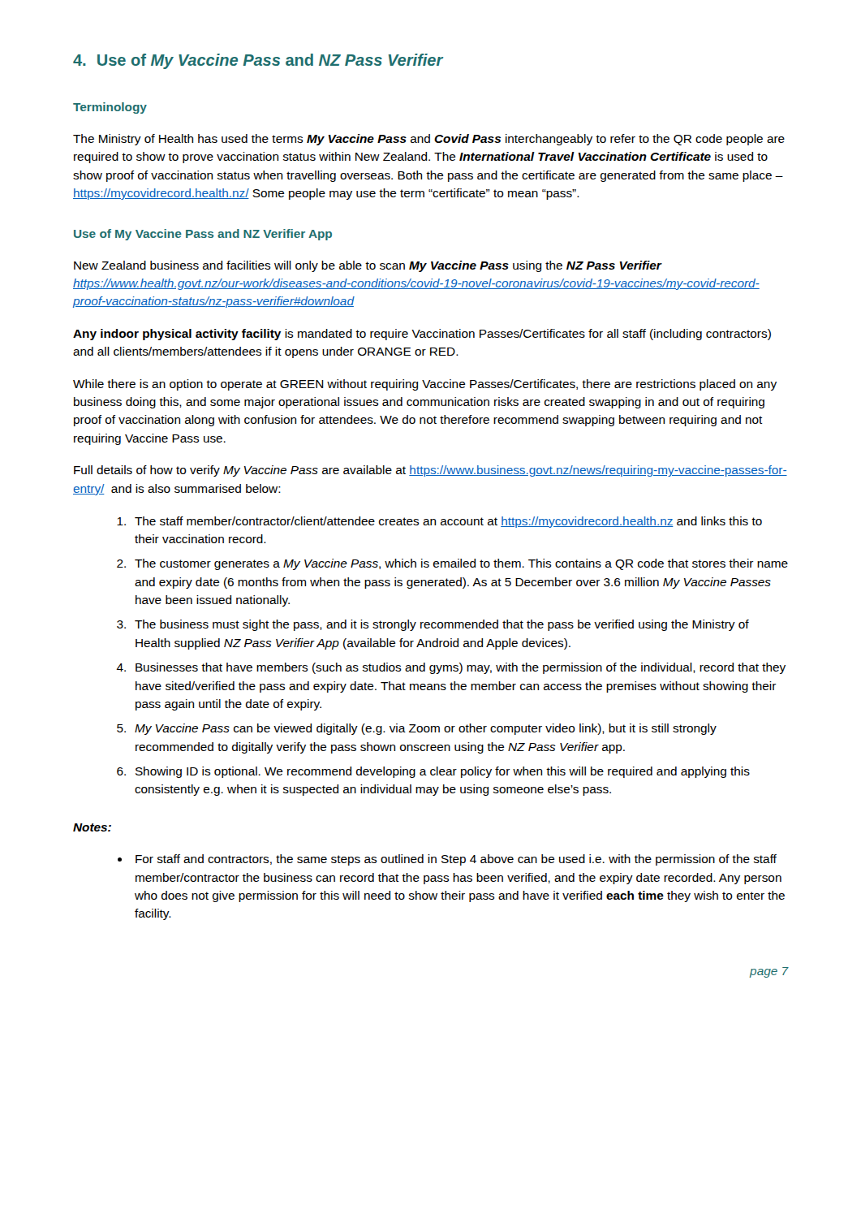4. Use of My Vaccine Pass and NZ Pass Verifier
Terminology
The Ministry of Health has used the terms My Vaccine Pass and Covid Pass interchangeably to refer to the QR code people are required to show to prove vaccination status within New Zealand. The International Travel Vaccination Certificate is used to show proof of vaccination status when travelling overseas. Both the pass and the certificate are generated from the same place – https://mycovidrecord.health.nz/ Some people may use the term “certificate” to mean “pass”.
Use of My Vaccine Pass and NZ Verifier App
New Zealand business and facilities will only be able to scan My Vaccine Pass using the NZ Pass Verifier https://www.health.govt.nz/our-work/diseases-and-conditions/covid-19-novel-coronavirus/covid-19-vaccines/my-covid-record-proof-vaccination-status/nz-pass-verifier#download
Any indoor physical activity facility is mandated to require Vaccination Passes/Certificates for all staff (including contractors) and all clients/members/attendees if it opens under ORANGE or RED.
While there is an option to operate at GREEN without requiring Vaccine Passes/Certificates, there are restrictions placed on any business doing this, and some major operational issues and communication risks are created swapping in and out of requiring proof of vaccination along with confusion for attendees. We do not therefore recommend swapping between requiring and not requiring Vaccine Pass use.
Full details of how to verify My Vaccine Pass are available at https://www.business.govt.nz/news/requiring-my-vaccine-passes-for-entry/ and is also summarised below:
The staff member/contractor/client/attendee creates an account at https://mycovidrecord.health.nz and links this to their vaccination record.
The customer generates a My Vaccine Pass, which is emailed to them. This contains a QR code that stores their name and expiry date (6 months from when the pass is generated). As at 5 December over 3.6 million My Vaccine Passes have been issued nationally.
The business must sight the pass, and it is strongly recommended that the pass be verified using the Ministry of Health supplied NZ Pass Verifier App (available for Android and Apple devices).
Businesses that have members (such as studios and gyms) may, with the permission of the individual, record that they have sited/verified the pass and expiry date. That means the member can access the premises without showing their pass again until the date of expiry.
My Vaccine Pass can be viewed digitally (e.g. via Zoom or other computer video link), but it is still strongly recommended to digitally verify the pass shown onscreen using the NZ Pass Verifier app.
Showing ID is optional. We recommend developing a clear policy for when this will be required and applying this consistently e.g. when it is suspected an individual may be using someone else’s pass.
Notes:
For staff and contractors, the same steps as outlined in Step 4 above can be used i.e. with the permission of the staff member/contractor the business can record that the pass has been verified, and the expiry date recorded. Any person who does not give permission for this will need to show their pass and have it verified each time they wish to enter the facility.
page 7